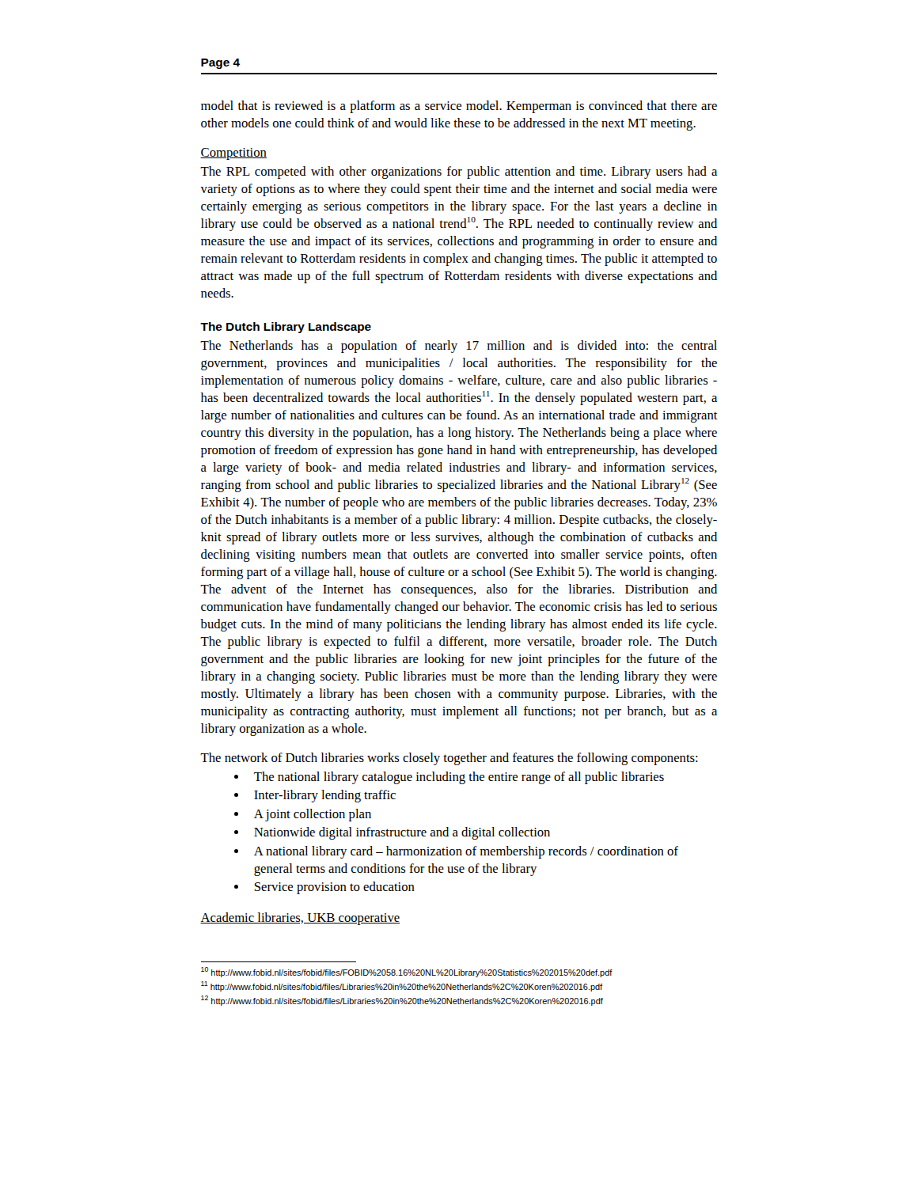Page 4
model that is reviewed is a platform as a service model. Kemperman is convinced that there are other models one could think of and would like these to be addressed in the next MT meeting.
Competition
The RPL competed with other organizations for public attention and time. Library users had a variety of options as to where they could spent their time and the internet and social media were certainly emerging as serious competitors in the library space. For the last years a decline in library use could be observed as a national trend10. The RPL needed to continually review and measure the use and impact of its services, collections and programming in order to ensure and remain relevant to Rotterdam residents in complex and changing times. The public it attempted to attract was made up of the full spectrum of Rotterdam residents with diverse expectations and needs.
The Dutch Library Landscape
The Netherlands has a population of nearly 17 million and is divided into: the central government, provinces and municipalities / local authorities. The responsibility for the implementation of numerous policy domains - welfare, culture, care and also public libraries - has been decentralized towards the local authorities11. In the densely populated western part, a large number of nationalities and cultures can be found. As an international trade and immigrant country this diversity in the population, has a long history. The Netherlands being a place where promotion of freedom of expression has gone hand in hand with entrepreneurship, has developed a large variety of book- and media related industries and library- and information services, ranging from school and public libraries to specialized libraries and the National Library12 (See Exhibit 4). The number of people who are members of the public libraries decreases. Today, 23% of the Dutch inhabitants is a member of a public library: 4 million. Despite cutbacks, the closely-knit spread of library outlets more or less survives, although the combination of cutbacks and declining visiting numbers mean that outlets are converted into smaller service points, often forming part of a village hall, house of culture or a school (See Exhibit 5). The world is changing. The advent of the Internet has consequences, also for the libraries. Distribution and communication have fundamentally changed our behavior. The economic crisis has led to serious budget cuts. In the mind of many politicians the lending library has almost ended its life cycle. The public library is expected to fulfil a different, more versatile, broader role. The Dutch government and the public libraries are looking for new joint principles for the future of the library in a changing society. Public libraries must be more than the lending library they were mostly. Ultimately a library has been chosen with a community purpose. Libraries, with the municipality as contracting authority, must implement all functions; not per branch, but as a library organization as a whole.
The network of Dutch libraries works closely together and features the following components:
The national library catalogue including the entire range of all public libraries
Inter-library lending traffic
A joint collection plan
Nationwide digital infrastructure and a digital collection
A national library card – harmonization of membership records / coordination of general terms and conditions for the use of the library
Service provision to education
Academic libraries, UKB cooperative
10 http://www.fobid.nl/sites/fobid/files/FOBID%2058.16%20NL%20Library%20Statistics%202015%20def.pdf
11 http://www.fobid.nl/sites/fobid/files/Libraries%20in%20the%20Netherlands%2C%20Koren%202016.pdf
12 http://www.fobid.nl/sites/fobid/files/Libraries%20in%20the%20Netherlands%2C%20Koren%202016.pdf